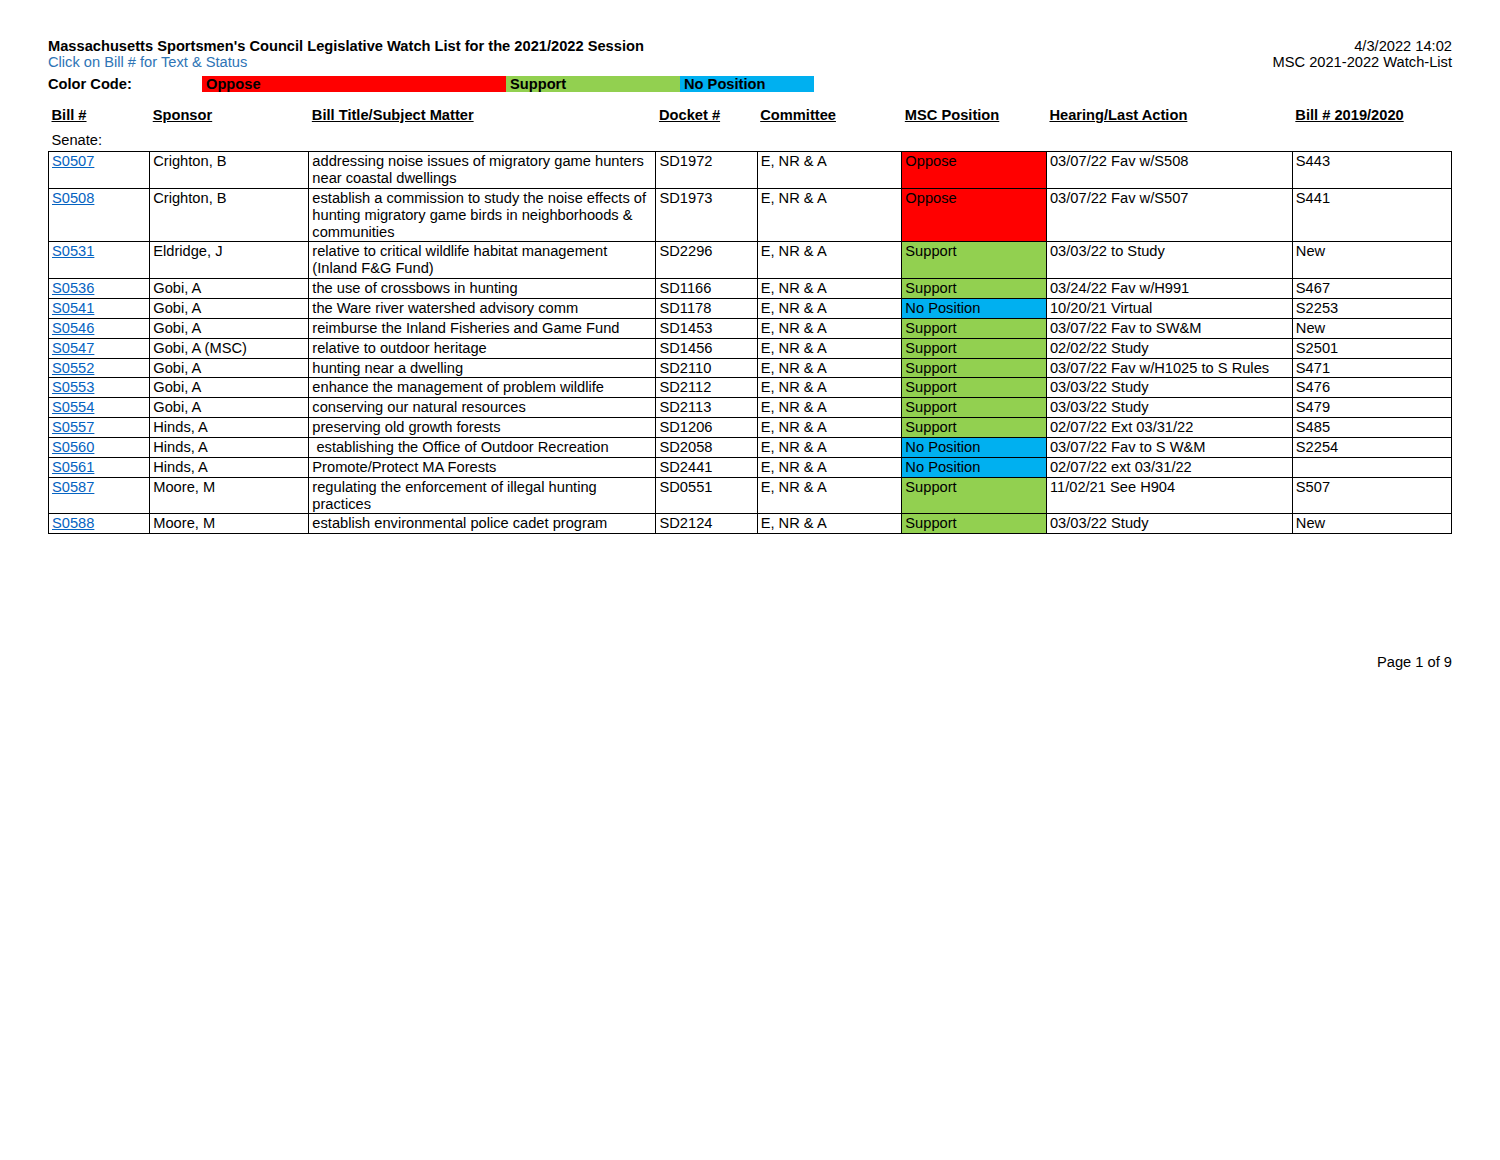Massachusetts Sportsmen's Council Legislative Watch List for the 2021/2022 Session
4/3/2022 14:02
Click on Bill # for Text & Status
MSC 2021-2022 Watch-List
Color Code:
Oppose
Support
No Position
| Bill # | Sponsor | Bill Title/Subject Matter | Docket # | Committee | MSC Position | Hearing/Last Action | Bill # 2019/2020 |
| --- | --- | --- | --- | --- | --- | --- | --- |
| Senate: |
| S0507 | Crighton, B | addressing noise issues of migratory game hunters near coastal dwellings | SD1972 | E, NR & A | Oppose | 03/07/22 Fav w/S508 | S443 |
| S0508 | Crighton, B | establish a commission to study the noise effects of hunting migratory game birds in neighborhoods & communities | SD1973 | E, NR & A | Oppose | 03/07/22 Fav w/S507 | S441 |
| S0531 | Eldridge, J | relative to critical wildlife habitat management (Inland F&G Fund) | SD2296 | E, NR & A | Support | 03/03/22 to Study | New |
| S0536 | Gobi, A | the use of crossbows in hunting | SD1166 | E, NR & A | Support | 03/24/22 Fav w/H991 | S467 |
| S0541 | Gobi, A | the Ware river watershed advisory comm | SD1178 | E, NR & A | No Position | 10/20/21 Virtual | S2253 |
| S0546 | Gobi, A | reimburse the Inland Fisheries and Game Fund | SD1453 | E, NR & A | Support | 03/07/22 Fav to SW&M | New |
| S0547 | Gobi, A (MSC) | relative to outdoor heritage | SD1456 | E, NR & A | Support | 02/02/22 Study | S2501 |
| S0552 | Gobi, A | hunting near a dwelling | SD2110 | E, NR & A | Support | 03/07/22 Fav w/H1025 to S Rules | S471 |
| S0553 | Gobi, A | enhance the management of problem wildlife | SD2112 | E, NR & A | Support | 03/03/22 Study | S476 |
| S0554 | Gobi, A | conserving our natural resources | SD2113 | E, NR & A | Support | 03/03/22 Study | S479 |
| S0557 | Hinds, A | preserving old growth forests | SD1206 | E, NR & A | Support | 02/07/22 Ext 03/31/22 | S485 |
| S0560 | Hinds, A | establishing the Office of Outdoor Recreation | SD2058 | E, NR & A | No Position | 03/07/22 Fav to S W&M | S2254 |
| S0561 | Hinds, A | Promote/Protect MA Forests | SD2441 | E, NR & A | No Position | 02/07/22 ext 03/31/22 | |
| S0587 | Moore, M | regulating the enforcement of illegal hunting practices | SD0551 | E, NR & A | Support | 11/02/21 See H904 | S507 |
| S0588 | Moore, M | establish environmental police cadet program | SD2124 | E, NR & A | Support | 03/03/22 Study | New |
Page 1 of 9